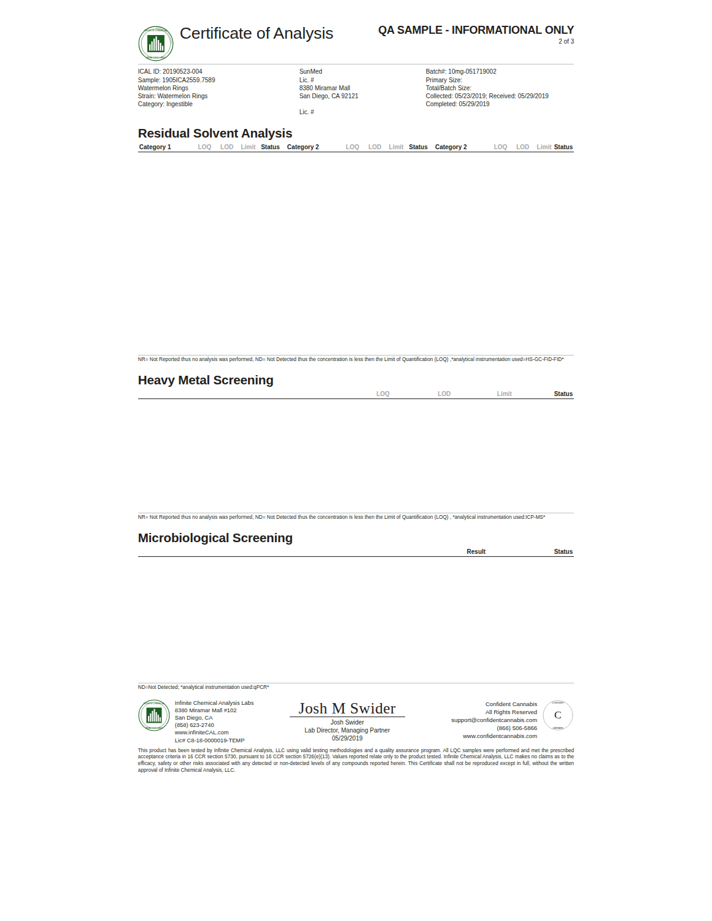INFINITE CHEMICAL ANALYSIS LABS
Certificate of Analysis
QA SAMPLE - INFORMATIONAL ONLY
2 of 3
ICAL ID: 20190523-004
Sample: 1905ICA2559.7589
Watermelon Rings
Strain: Watermelon Rings
Category: Ingestible
SunMed
Lic. #
8380 Miramar Mall
San Diego, CA 92121
Lic. #
Batch#: 10mg-051719002
Primary Size:
Total/Batch Size:
Collected: 05/23/2019; Received: 05/29/2019
Completed: 05/29/2019
Residual Solvent Analysis
| Category 1 | LOQ | LOD | Limit | Status | | Category 2 | LOQ | LOD | Limit | Status | | Category 2 | LOQ | LOD | Limit | Status |
| --- | --- | --- | --- | --- | --- | --- | --- | --- | --- | --- | --- | --- | --- | --- | --- | --- |
NR= Not Reported thus no analysis was performed, ND= Not Detected thus the concentration is less then the Limit of Quantification (LOQ) ,*analytical instrumentation used=HS-GC-FID-FID*
Heavy Metal Screening
| | LOQ | LOD | Limit | Status |
| --- | --- | --- | --- | --- |
NR= Not Reported thus no analysis was performed, ND= Not Detected thus the concentration is less then the Limit of Quantification (LOQ) , *analytical instrumentation used:ICP-MS*
Microbiological Screening
| | Result | Status |
| --- | --- | --- |
ND=Not Detected; *analytical instrumentation used:qPCR*
INFINITE CHEMICAL ANALYSIS LABS
Infinite Chemical Analysis Labs
8380 Miramar Mall #102
San Diego, CA
(858) 623-2740
www.infiniteCAL.com
Lic# C8-18-0000019-TEMP
Josh M Swider
Josh Swider
Lab Director, Managing Partner
05/29/2019
Confident Cannabis
All Rights Reserved
support@confidentcannabis.com
(866) 506-5866
www.confidentcannabis.com
C CONFIDENT CANNABIS
This product has been tested by Infinite Chemical Analysis, LLC using valid testing methodologies and a quality assurance program. All LQC samples were performed and met the prescribed acceptance criteria in 16 CCR section 5730, pursuant to 16 CCR section 5726(e)(13). Values reported relate only to the product tested. Infinite Chemical Analysis, LLC makes no claims as to the efficacy, safety or other risks associated with any detected or non-detected levels of any compounds reported herein. This Certificate shall not be reproduced except in full, without the written approval of Infinite Chemical Analysis, LLC.